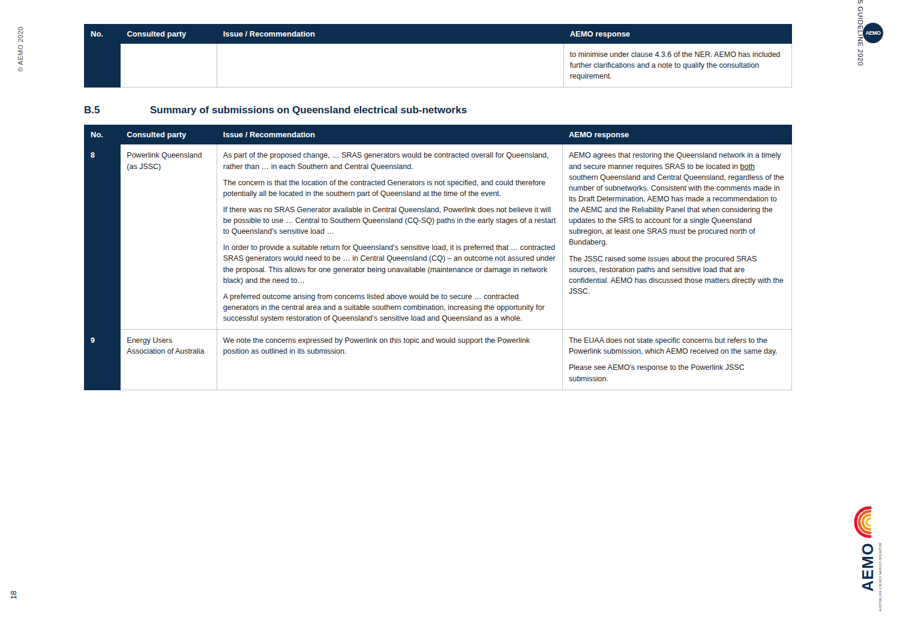© AEMO 2020
18
FINAL REPORT: SYSTEM RESTART ANCILLARY SERVICES GUIDELINE 2020
AEMO
AEMO AUSTRALIAN ENERGY MARKET OPERATOR
| No. | Consulted party | Issue / Recommendation | AEMO response |
| --- | --- | --- | --- |
| | | | to minimise under clause 4.3.6 of the NER. AEMO has included further clarifications and a note to qualify the consultation requirement. |
B.5 Summary of submissions on Queensland electrical sub-networks
| No. | Consulted party | Issue / Recommendation | AEMO response |
| --- | --- | --- | --- |
| 8 | Powerlink Queensland (as JSSC) | As part of the proposed change, … SRAS generators would be contracted overall for Queensland, rather than … in each Southern and Central Queensland. The concern is that the location of the contracted Generators is not specified, and could therefore potentially all be located in the southern part of Queensland at the time of the event. If there was no SRAS Generator available in Central Queensland, Powerlink does not believe it will be possible to use … Central to Southern Queensland (CQ-SQ) paths in the early stages of a restart to Queensland's sensitive load … In order to provide a suitable return for Queensland's sensitive load, it is preferred that … contracted SRAS generators would need to be … in Central Queensland (CQ) – an outcome not assured under the proposal. This allows for one generator being unavailable (maintenance or damage in network black) and the need to… A preferred outcome arising from concerns listed above would be to secure … contracted generators in the central area and a suitable southern combination, increasing the opportunity for successful system restoration of Queensland's sensitive load and Queensland as a whole. | AEMO agrees that restoring the Queensland network in a timely and secure manner requires SRAS to be located in both southern Queensland and Central Queensland, regardless of the number of subnetworks. Consistent with the comments made in its Draft Determination, AEMO has made a recommendation to the AEMC and the Reliability Panel that when considering the updates to the SRS to account for a single Queensland subregion, at least one SRAS must be procured north of Bundaberg. The JSSC raised some issues about the procured SRAS sources, restoration paths and sensitive load that are confidential. AEMO has discussed those matters directly with the JSSC. |
| 9 | Energy Users Association of Australia | We note the concerns expressed by Powerlink on this topic and would support the Powerlink position as outlined in its submission. | The EUAA does not state specific concerns but refers to the Powerlink submission, which AEMO received on the same day. Please see AEMO's response to the Powerlink JSSC submission. |